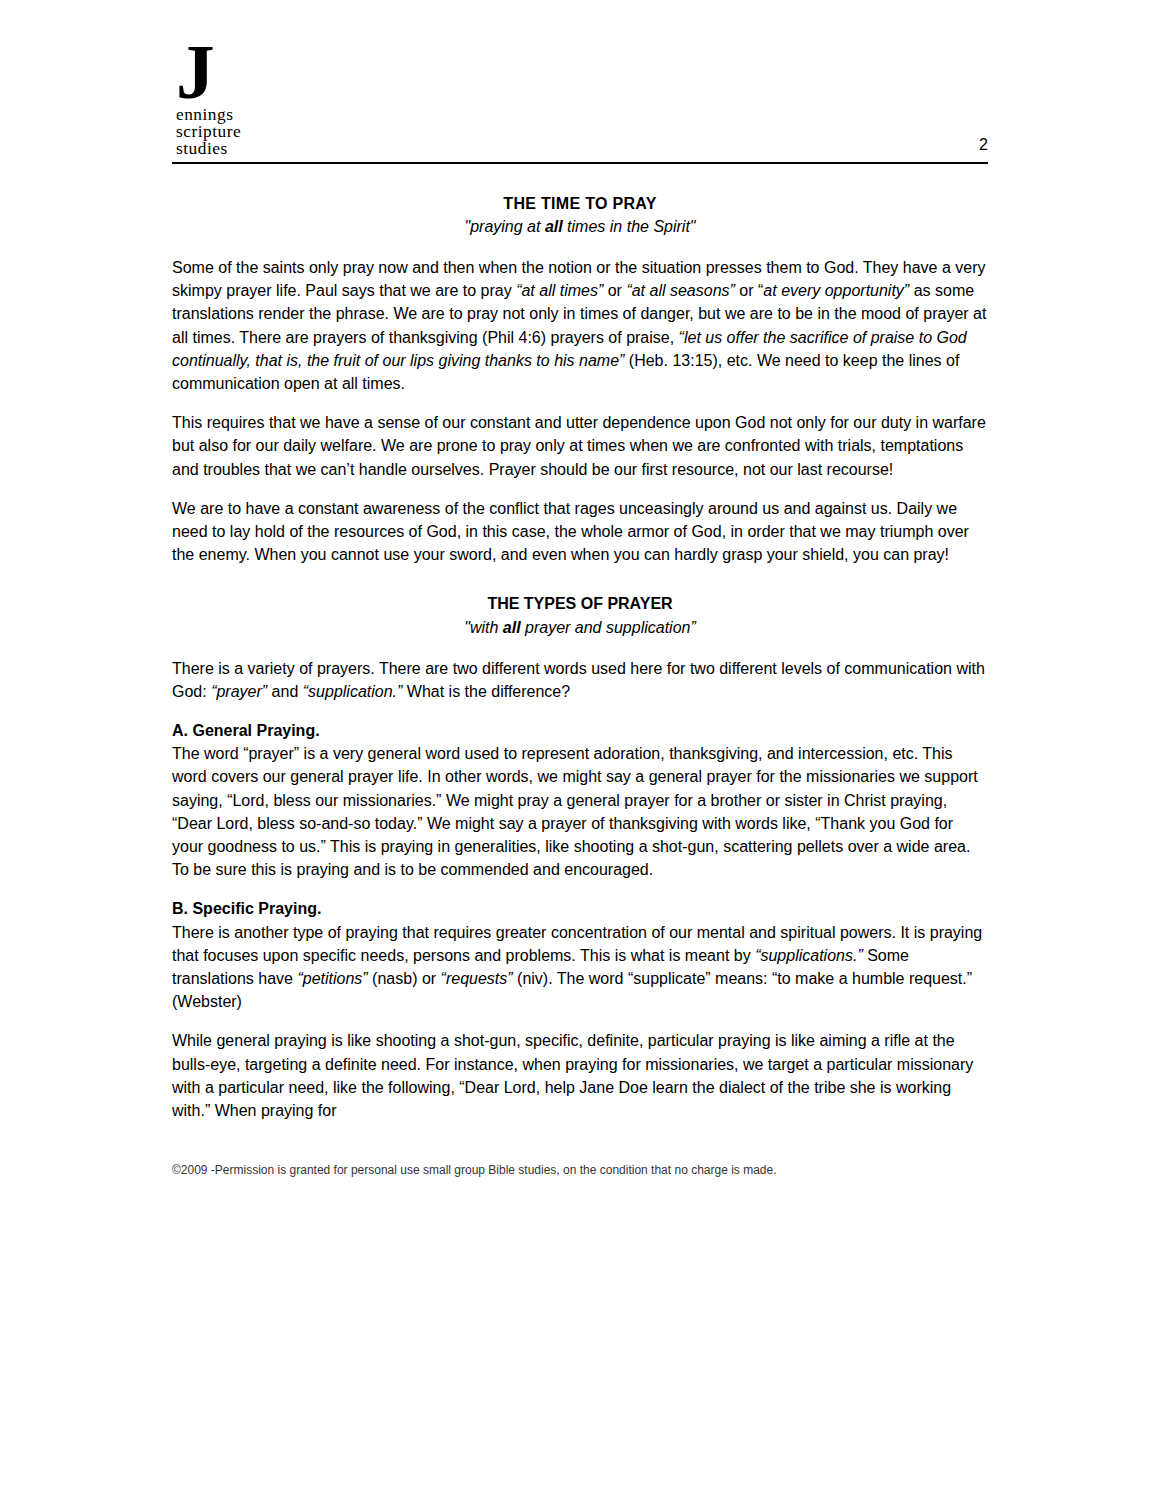J ennings scripture studies
2
THE TIME TO PRAY
"praying at all times in the Spirit"
Some of the saints only pray now and then when the notion or the situation presses them to God. They have a very skimpy prayer life. Paul says that we are to pray “at all times” or “at all seasons” or “at every opportunity” as some translations render the phrase. We are to pray not only in times of danger, but we are to be in the mood of prayer at all times. There are prayers of thanksgiving (Phil 4:6) prayers of praise, “let us offer the sacrifice of praise to God continually, that is, the fruit of our lips giving thanks to his name” (Heb. 13:15), etc. We need to keep the lines of communication open at all times.
This requires that we have a sense of our constant and utter dependence upon God not only for our duty in warfare but also for our daily welfare. We are prone to pray only at times when we are confronted with trials, temptations and troubles that we can’t handle ourselves. Prayer should be our first resource, not our last recourse!
We are to have a constant awareness of the conflict that rages unceasingly around us and against us. Daily we need to lay hold of the resources of God, in this case, the whole armor of God, in order that we may triumph over the enemy. When you cannot use your sword, and even when you can hardly grasp your shield, you can pray!
THE TYPES OF PRAYER
"with all prayer and supplication”
There is a variety of prayers. There are two different words used here for two different levels of communication with God: “prayer” and “supplication.” What is the difference?
A. General Praying.
The word “prayer” is a very general word used to represent adoration, thanksgiving, and intercession, etc. This word covers our general prayer life. In other words, we might say a general prayer for the missionaries we support saying, “Lord, bless our missionaries.” We might pray a general prayer for a brother or sister in Christ praying, “Dear Lord, bless so-and-so today.” We might say a prayer of thanksgiving with words like, “Thank you God for your goodness to us.” This is praying in generalities, like shooting a shot-gun, scattering pellets over a wide area. To be sure this is praying and is to be commended and encouraged.
B. Specific Praying.
There is another type of praying that requires greater concentration of our mental and spiritual powers. It is praying that focuses upon specific needs, persons and problems. This is what is meant by “supplications.” Some translations have “petitions” (nasb) or “requests” (niv). The word “supplicate” means: “to make a humble request.” (Webster)
While general praying is like shooting a shot-gun, specific, definite, particular praying is like aiming a rifle at the bulls-eye, targeting a definite need. For instance, when praying for missionaries, we target a particular missionary with a particular need, like the following, “Dear Lord, help Jane Doe learn the dialect of the tribe she is working with.” When praying for
©2009 -Permission is granted for personal use small group Bible studies, on the condition that no charge is made.